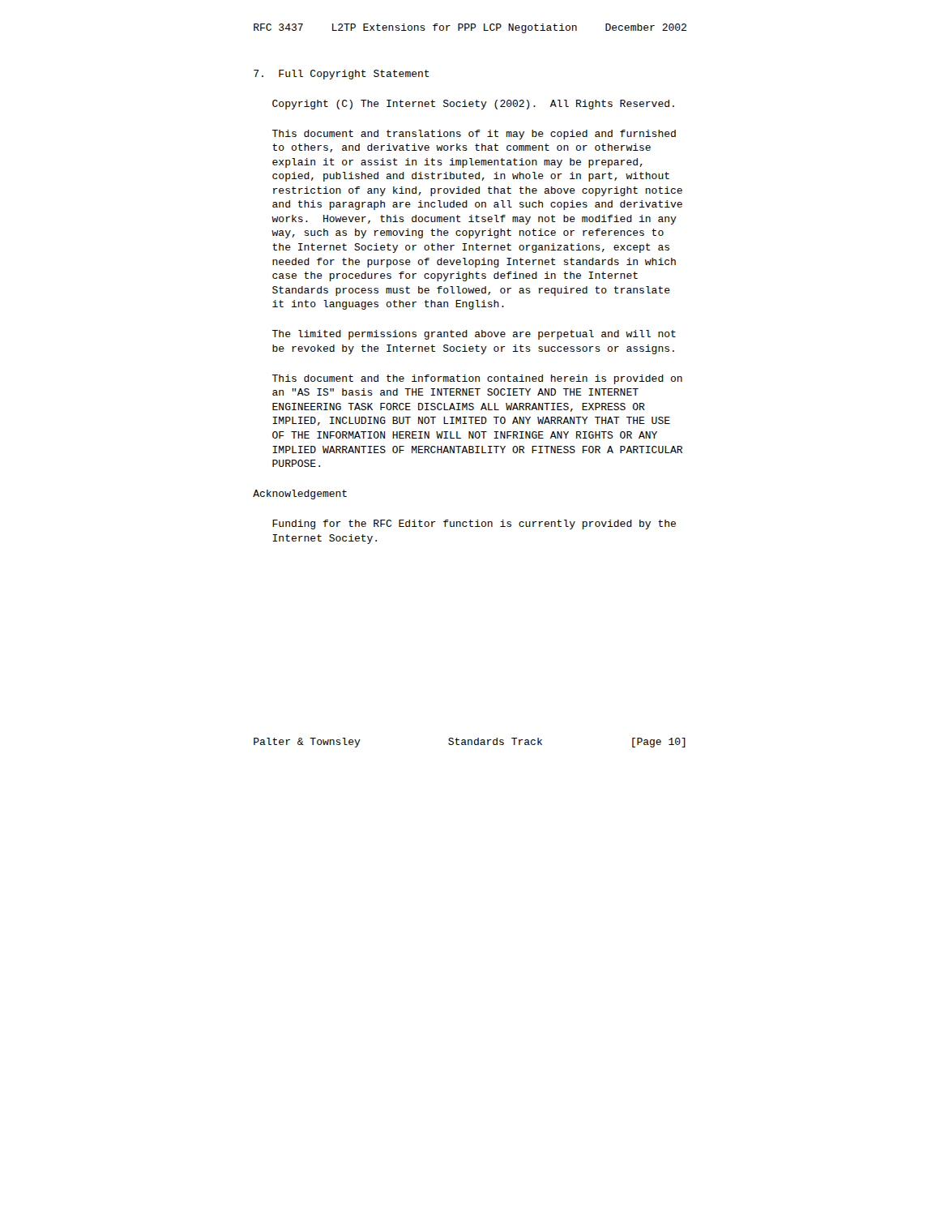RFC 3437 L2TP Extensions for PPP LCP Negotiation December 2002
7. Full Copyright Statement
Copyright (C) The Internet Society (2002). All Rights Reserved.
This document and translations of it may be copied and furnished to others, and derivative works that comment on or otherwise explain it or assist in its implementation may be prepared, copied, published and distributed, in whole or in part, without restriction of any kind, provided that the above copyright notice and this paragraph are included on all such copies and derivative works. However, this document itself may not be modified in any way, such as by removing the copyright notice or references to the Internet Society or other Internet organizations, except as needed for the purpose of developing Internet standards in which case the procedures for copyrights defined in the Internet Standards process must be followed, or as required to translate it into languages other than English.
The limited permissions granted above are perpetual and will not be revoked by the Internet Society or its successors or assigns.
This document and the information contained herein is provided on an "AS IS" basis and THE INTERNET SOCIETY AND THE INTERNET ENGINEERING TASK FORCE DISCLAIMS ALL WARRANTIES, EXPRESS OR IMPLIED, INCLUDING BUT NOT LIMITED TO ANY WARRANTY THAT THE USE OF THE INFORMATION HEREIN WILL NOT INFRINGE ANY RIGHTS OR ANY IMPLIED WARRANTIES OF MERCHANTABILITY OR FITNESS FOR A PARTICULAR PURPOSE.
Acknowledgement
Funding for the RFC Editor function is currently provided by the Internet Society.
Palter & Townsley Standards Track [Page 10]